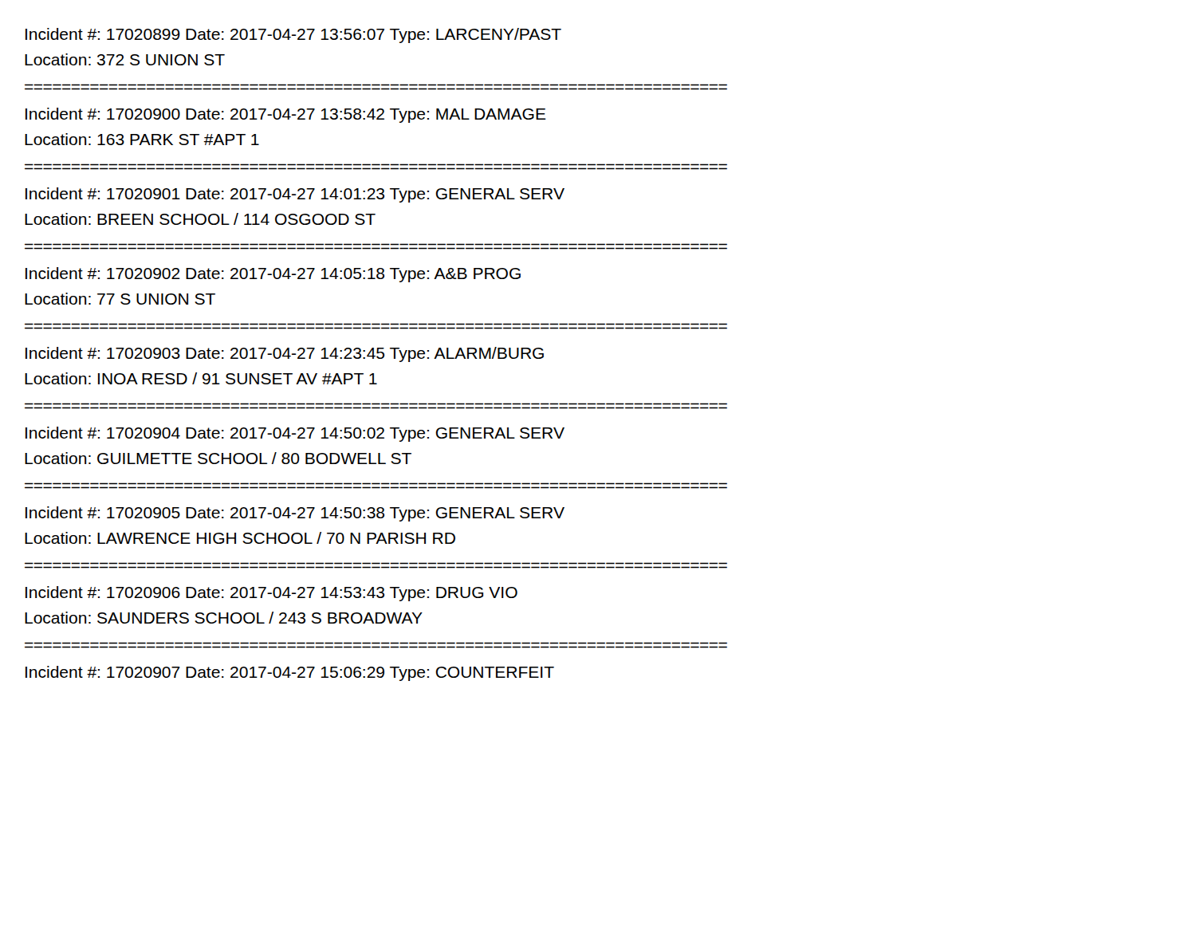Incident #: 17020899 Date: 2017-04-27 13:56:07 Type: LARCENY/PAST
Location: 372 S UNION ST
===========================================================================
Incident #: 17020900 Date: 2017-04-27 13:58:42 Type: MAL DAMAGE
Location: 163 PARK ST #APT 1
===========================================================================
Incident #: 17020901 Date: 2017-04-27 14:01:23 Type: GENERAL SERV
Location: BREEN SCHOOL / 114 OSGOOD ST
===========================================================================
Incident #: 17020902 Date: 2017-04-27 14:05:18 Type: A&B PROG
Location: 77 S UNION ST
===========================================================================
Incident #: 17020903 Date: 2017-04-27 14:23:45 Type: ALARM/BURG
Location: INOA RESD / 91 SUNSET AV #APT 1
===========================================================================
Incident #: 17020904 Date: 2017-04-27 14:50:02 Type: GENERAL SERV
Location: GUILMETTE SCHOOL / 80 BODWELL ST
===========================================================================
Incident #: 17020905 Date: 2017-04-27 14:50:38 Type: GENERAL SERV
Location: LAWRENCE HIGH SCHOOL / 70 N PARISH RD
===========================================================================
Incident #: 17020906 Date: 2017-04-27 14:53:43 Type: DRUG VIO
Location: SAUNDERS SCHOOL / 243 S BROADWAY
===========================================================================
Incident #: 17020907 Date: 2017-04-27 15:06:29 Type: COUNTERFEIT
Location: TD BANKNORTH MA / 305 S BROADWAY